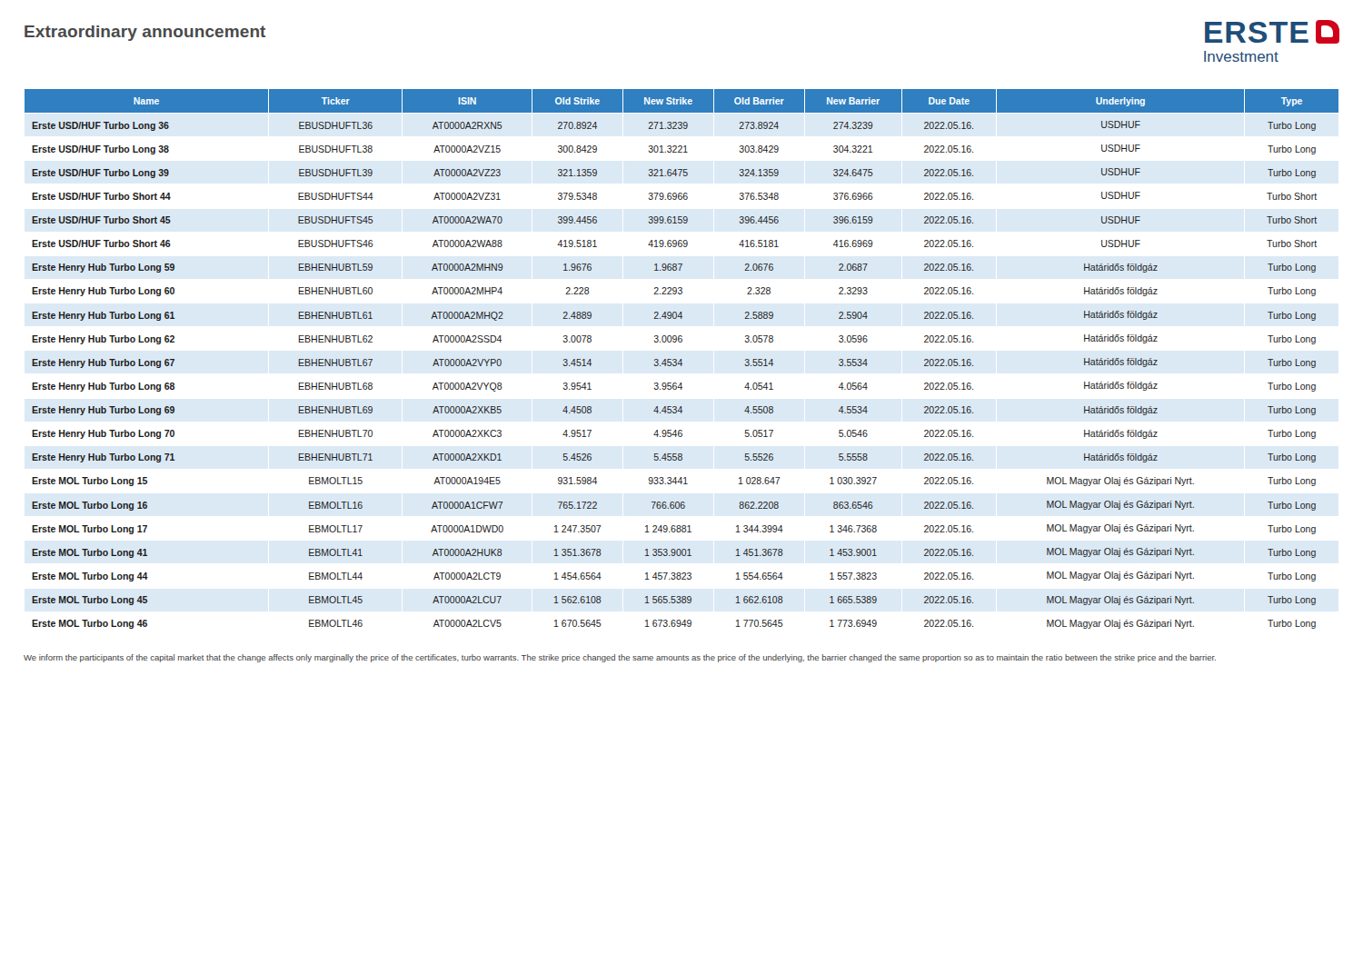Extraordinary announcement
ERSTE
Investment
| Name | Ticker | ISIN | Old Strike | New Strike | Old Barrier | New Barrier | Due Date | Underlying | Type |
| --- | --- | --- | --- | --- | --- | --- | --- | --- | --- |
| Erste USD/HUF Turbo Long 36 | EBUSDHUFTL36 | AT0000A2RXN5 | 270.8924 | 271.3239 | 273.8924 | 274.3239 | 2022.05.16. | USDHUF | Turbo Long |
| Erste USD/HUF Turbo Long 38 | EBUSDHUFTL38 | AT0000A2VZ15 | 300.8429 | 301.3221 | 303.8429 | 304.3221 | 2022.05.16. | USDHUF | Turbo Long |
| Erste USD/HUF Turbo Long 39 | EBUSDHUFTL39 | AT0000A2VZ23 | 321.1359 | 321.6475 | 324.1359 | 324.6475 | 2022.05.16. | USDHUF | Turbo Long |
| Erste USD/HUF Turbo Short 44 | EBUSDHUFTS44 | AT0000A2VZ31 | 379.5348 | 379.6966 | 376.5348 | 376.6966 | 2022.05.16. | USDHUF | Turbo Short |
| Erste USD/HUF Turbo Short 45 | EBUSDHUFTS45 | AT0000A2WA70 | 399.4456 | 399.6159 | 396.4456 | 396.6159 | 2022.05.16. | USDHUF | Turbo Short |
| Erste USD/HUF Turbo Short 46 | EBUSDHUFTS46 | AT0000A2WA88 | 419.5181 | 419.6969 | 416.5181 | 416.6969 | 2022.05.16. | USDHUF | Turbo Short |
| Erste Henry Hub Turbo Long 59 | EBHENHUBTL59 | AT0000A2MHN9 | 1.9676 | 1.9687 | 2.0676 | 2.0687 | 2022.05.16. | Határidős földgáz | Turbo Long |
| Erste Henry Hub Turbo Long 60 | EBHENHUBTL60 | AT0000A2MHP4 | 2.228 | 2.2293 | 2.328 | 2.3293 | 2022.05.16. | Határidős földgáz | Turbo Long |
| Erste Henry Hub Turbo Long 61 | EBHENHUBTL61 | AT0000A2MHQ2 | 2.4889 | 2.4904 | 2.5889 | 2.5904 | 2022.05.16. | Határidős földgáz | Turbo Long |
| Erste Henry Hub Turbo Long 62 | EBHENHUBTL62 | AT0000A2SSD4 | 3.0078 | 3.0096 | 3.0578 | 3.0596 | 2022.05.16. | Határidős földgáz | Turbo Long |
| Erste Henry Hub Turbo Long 67 | EBHENHUBTL67 | AT0000A2VYP0 | 3.4514 | 3.4534 | 3.5514 | 3.5534 | 2022.05.16. | Határidős földgáz | Turbo Long |
| Erste Henry Hub Turbo Long 68 | EBHENHUBTL68 | AT0000A2VYQ8 | 3.9541 | 3.9564 | 4.0541 | 4.0564 | 2022.05.16. | Határidős földgáz | Turbo Long |
| Erste Henry Hub Turbo Long 69 | EBHENHUBTL69 | AT0000A2XKB5 | 4.4508 | 4.4534 | 4.5508 | 4.5534 | 2022.05.16. | Határidős földgáz | Turbo Long |
| Erste Henry Hub Turbo Long 70 | EBHENHUBTL70 | AT0000A2XKC3 | 4.9517 | 4.9546 | 5.0517 | 5.0546 | 2022.05.16. | Határidős földgáz | Turbo Long |
| Erste Henry Hub Turbo Long 71 | EBHENHUBTL71 | AT0000A2XKD1 | 5.4526 | 5.4558 | 5.5526 | 5.5558 | 2022.05.16. | Határidős földgáz | Turbo Long |
| Erste MOL Turbo Long 15 | EBMOLTL15 | AT0000A194E5 | 931.5984 | 933.3441 | 1 028.647 | 1 030.3927 | 2022.05.16. | MOL Magyar Olaj és Gázipari Nyrt. | Turbo Long |
| Erste MOL Turbo Long 16 | EBMOLTL16 | AT0000A1CFW7 | 765.1722 | 766.606 | 862.2208 | 863.6546 | 2022.05.16. | MOL Magyar Olaj és Gázipari Nyrt. | Turbo Long |
| Erste MOL Turbo Long 17 | EBMOLTL17 | AT0000A1DWD0 | 1 247.3507 | 1 249.6881 | 1 344.3994 | 1 346.7368 | 2022.05.16. | MOL Magyar Olaj és Gázipari Nyrt. | Turbo Long |
| Erste MOL Turbo Long 41 | EBMOLTL41 | AT0000A2HUK8 | 1 351.3678 | 1 353.9001 | 1 451.3678 | 1 453.9001 | 2022.05.16. | MOL Magyar Olaj és Gázipari Nyrt. | Turbo Long |
| Erste MOL Turbo Long 44 | EBMOLTL44 | AT0000A2LCT9 | 1 454.6564 | 1 457.3823 | 1 554.6564 | 1 557.3823 | 2022.05.16. | MOL Magyar Olaj és Gázipari Nyrt. | Turbo Long |
| Erste MOL Turbo Long 45 | EBMOLTL45 | AT0000A2LCU7 | 1 562.6108 | 1 565.5389 | 1 662.6108 | 1 665.5389 | 2022.05.16. | MOL Magyar Olaj és Gázipari Nyrt. | Turbo Long |
| Erste MOL Turbo Long 46 | EBMOLTL46 | AT0000A2LCV5 | 1 670.5645 | 1 673.6949 | 1 770.5645 | 1 773.6949 | 2022.05.16. | MOL Magyar Olaj és Gázipari Nyrt. | Turbo Long |
We inform the participants of the capital market that the change affects only marginally the price of the certificates, turbo warrants. The strike price changed the same amounts as the price of the underlying, the barrier changed the same proportion so as to maintain the ratio between the strike price and the barrier.